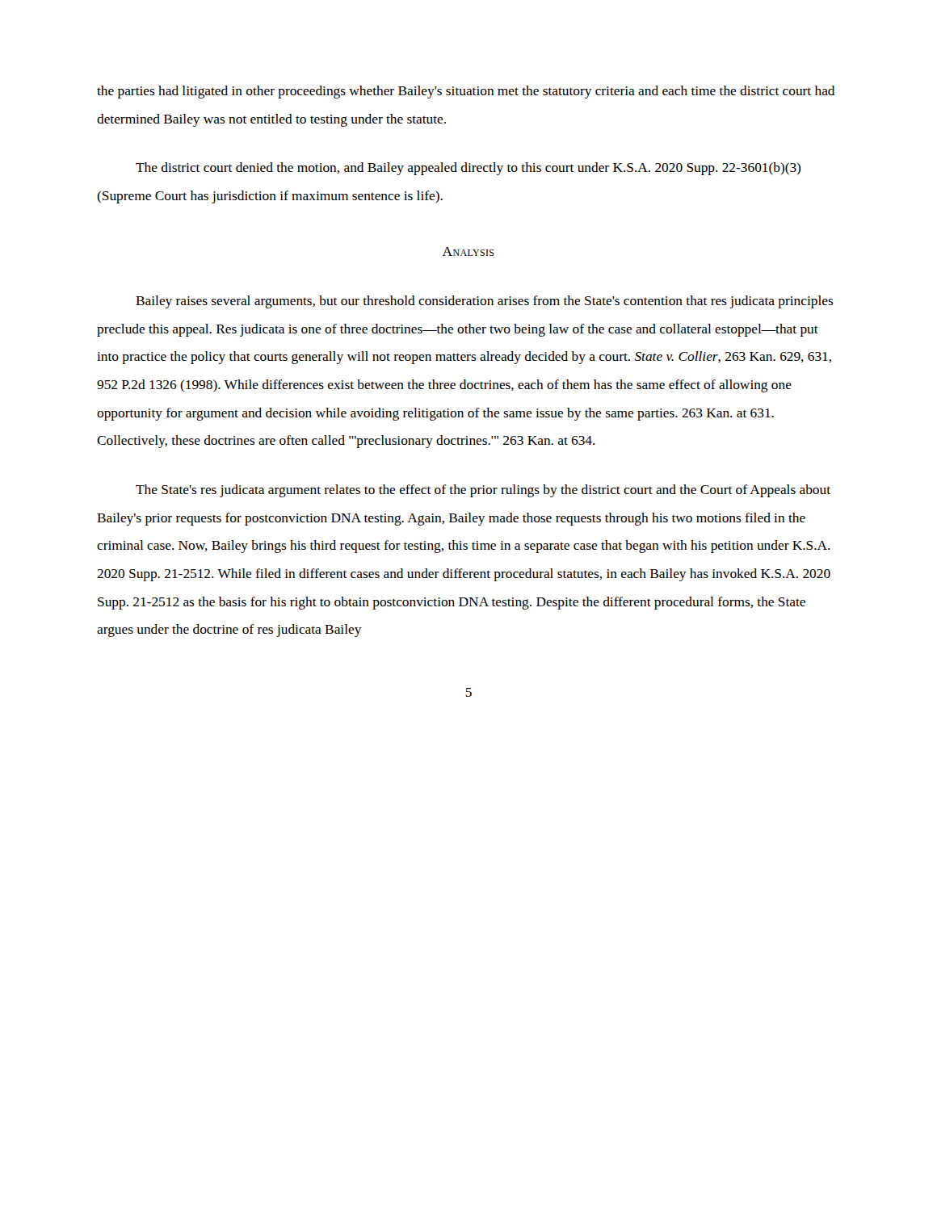the parties had litigated in other proceedings whether Bailey's situation met the statutory criteria and each time the district court had determined Bailey was not entitled to testing under the statute.
The district court denied the motion, and Bailey appealed directly to this court under K.S.A. 2020 Supp. 22-3601(b)(3) (Supreme Court has jurisdiction if maximum sentence is life).
Analysis
Bailey raises several arguments, but our threshold consideration arises from the State's contention that res judicata principles preclude this appeal. Res judicata is one of three doctrines—the other two being law of the case and collateral estoppel—that put into practice the policy that courts generally will not reopen matters already decided by a court. State v. Collier, 263 Kan. 629, 631, 952 P.2d 1326 (1998). While differences exist between the three doctrines, each of them has the same effect of allowing one opportunity for argument and decision while avoiding relitigation of the same issue by the same parties. 263 Kan. at 631. Collectively, these doctrines are often called "'preclusionary doctrines.'" 263 Kan. at 634.
The State's res judicata argument relates to the effect of the prior rulings by the district court and the Court of Appeals about Bailey's prior requests for postconviction DNA testing. Again, Bailey made those requests through his two motions filed in the criminal case. Now, Bailey brings his third request for testing, this time in a separate case that began with his petition under K.S.A. 2020 Supp. 21-2512. While filed in different cases and under different procedural statutes, in each Bailey has invoked K.S.A. 2020 Supp. 21-2512 as the basis for his right to obtain postconviction DNA testing. Despite the different procedural forms, the State argues under the doctrine of res judicata Bailey
5